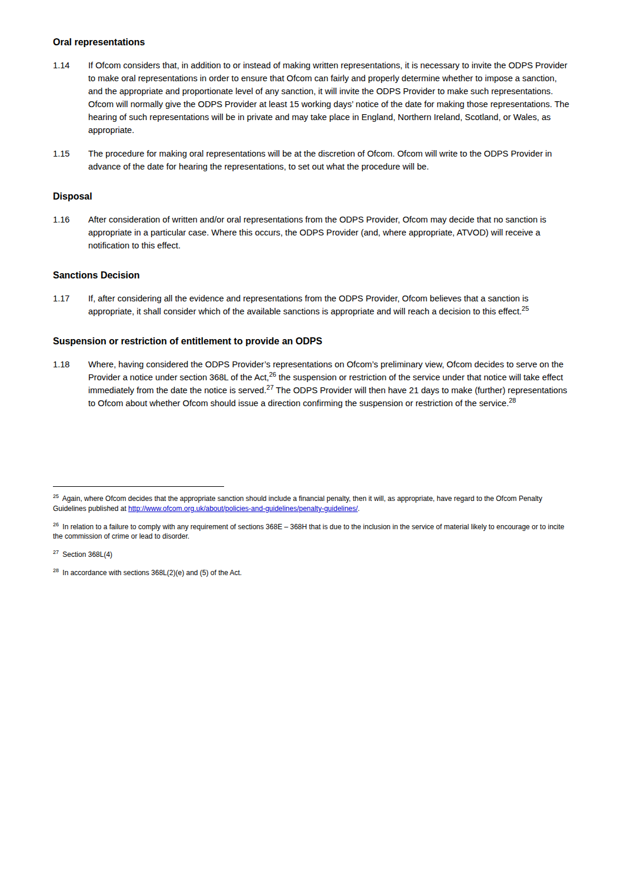Oral representations
1.14
If Ofcom considers that, in addition to or instead of making written representations, it is necessary to invite the ODPS Provider to make oral representations in order to ensure that Ofcom can fairly and properly determine whether to impose a sanction, and the appropriate and proportionate level of any sanction, it will invite the ODPS Provider to make such representations. Ofcom will normally give the ODPS Provider at least 15 working days’ notice of the date for making those representations. The hearing of such representations will be in private and may take place in England, Northern Ireland, Scotland, or Wales, as appropriate.
1.15
The procedure for making oral representations will be at the discretion of Ofcom. Ofcom will write to the ODPS Provider in advance of the date for hearing the representations, to set out what the procedure will be.
Disposal
1.16
After consideration of written and/or oral representations from the ODPS Provider, Ofcom may decide that no sanction is appropriate in a particular case. Where this occurs, the ODPS Provider (and, where appropriate, ATVOD) will receive a notification to this effect.
Sanctions Decision
1.17
If, after considering all the evidence and representations from the ODPS Provider, Ofcom believes that a sanction is appropriate, it shall consider which of the available sanctions is appropriate and will reach a decision to this effect.25
Suspension or restriction of entitlement to provide an ODPS
1.18
Where, having considered the ODPS Provider’s representations on Ofcom’s preliminary view, Ofcom decides to serve on the Provider a notice under section 368L of the Act,26 the suspension or restriction of the service under that notice will take effect immediately from the date the notice is served.27 The ODPS Provider will then have 21 days to make (further) representations to Ofcom about whether Ofcom should issue a direction confirming the suspension or restriction of the service.28
25 Again, where Ofcom decides that the appropriate sanction should include a financial penalty, then it will, as appropriate, have regard to the Ofcom Penalty Guidelines published at http://www.ofcom.org.uk/about/policies-and-guidelines/penalty-guidelines/.
26 In relation to a failure to comply with any requirement of sections 368E – 368H that is due to the inclusion in the service of material likely to encourage or to incite the commission of crime or lead to disorder.
27 Section 368L(4)
28 In accordance with sections 368L(2)(e) and (5) of the Act.